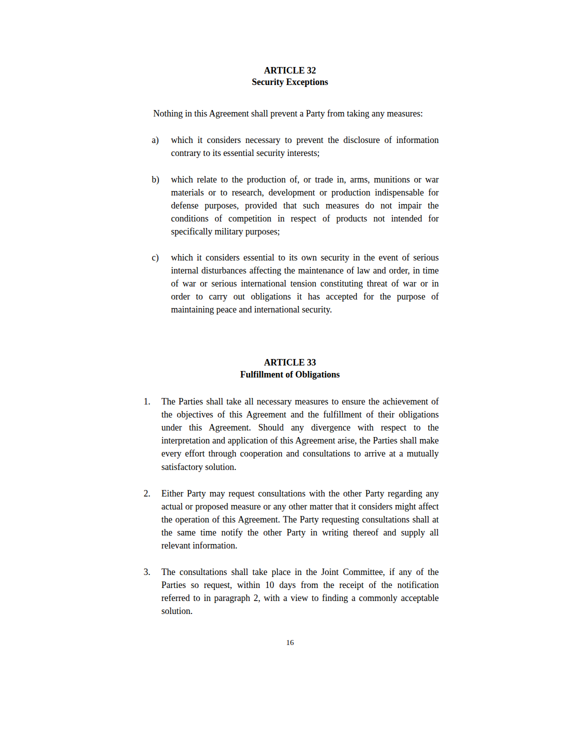ARTICLE 32Security Exceptions
Nothing in this Agreement shall prevent a Party from taking any measures:
a) which it considers necessary to prevent the disclosure of information contrary to its essential security interests;
b) which relate to the production of, or trade in, arms, munitions or war materials or to research, development or production indispensable for defense purposes, provided that such measures do not impair the conditions of competition in respect of products not intended for specifically military purposes;
c) which it considers essential to its own security in the event of serious internal disturbances affecting the maintenance of law and order, in time of war or serious international tension constituting threat of war or in order to carry out obligations it has accepted for the purpose of maintaining peace and international security.
ARTICLE 33Fulfillment of Obligations
1. The Parties shall take all necessary measures to ensure the achievement of the objectives of this Agreement and the fulfillment of their obligations under this Agreement. Should any divergence with respect to the interpretation and application of this Agreement arise, the Parties shall make every effort through cooperation and consultations to arrive at a mutually satisfactory solution.
2. Either Party may request consultations with the other Party regarding any actual or proposed measure or any other matter that it considers might affect the operation of this Agreement. The Party requesting consultations shall at the same time notify the other Party in writing thereof and supply all relevant information.
3. The consultations shall take place in the Joint Committee, if any of the Parties so request, within 10 days from the receipt of the notification referred to in paragraph 2, with a view to finding a commonly acceptable solution.
16